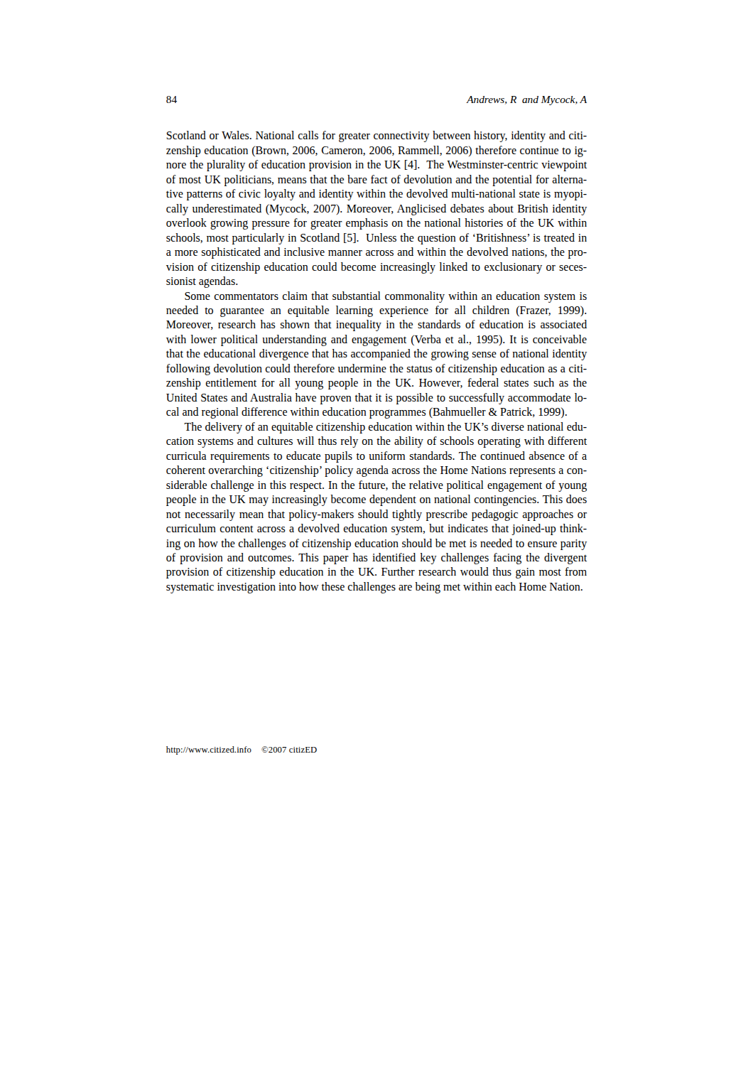84 Andrews, R and Mycock, A
Scotland or Wales. National calls for greater connectivity between history, identity and citizenship education (Brown, 2006, Cameron, 2006, Rammell, 2006) therefore continue to ignore the plurality of education provision in the UK [4]. The Westminster-centric viewpoint of most UK politicians, means that the bare fact of devolution and the potential for alternative patterns of civic loyalty and identity within the devolved multi-national state is myopically underestimated (Mycock, 2007). Moreover, Anglicised debates about British identity overlook growing pressure for greater emphasis on the national histories of the UK within schools, most particularly in Scotland [5]. Unless the question of ‘Britishness’ is treated in a more sophisticated and inclusive manner across and within the devolved nations, the provision of citizenship education could become increasingly linked to exclusionary or secessionist agendas.
Some commentators claim that substantial commonality within an education system is needed to guarantee an equitable learning experience for all children (Frazer, 1999). Moreover, research has shown that inequality in the standards of education is associated with lower political understanding and engagement (Verba et al., 1995). It is conceivable that the educational divergence that has accompanied the growing sense of national identity following devolution could therefore undermine the status of citizenship education as a citizenship entitlement for all young people in the UK. However, federal states such as the United States and Australia have proven that it is possible to successfully accommodate local and regional difference within education programmes (Bahmueller & Patrick, 1999).
The delivery of an equitable citizenship education within the UK’s diverse national education systems and cultures will thus rely on the ability of schools operating with different curricula requirements to educate pupils to uniform standards. The continued absence of a coherent overarching ‘citizenship’ policy agenda across the Home Nations represents a considerable challenge in this respect. In the future, the relative political engagement of young people in the UK may increasingly become dependent on national contingencies. This does not necessarily mean that policy-makers should tightly prescribe pedagogic approaches or curriculum content across a devolved education system, but indicates that joined-up thinking on how the challenges of citizenship education should be met is needed to ensure parity of provision and outcomes. This paper has identified key challenges facing the divergent provision of citizenship education in the UK. Further research would thus gain most from systematic investigation into how these challenges are being met within each Home Nation.
http://www.citized.info©2007 citizED